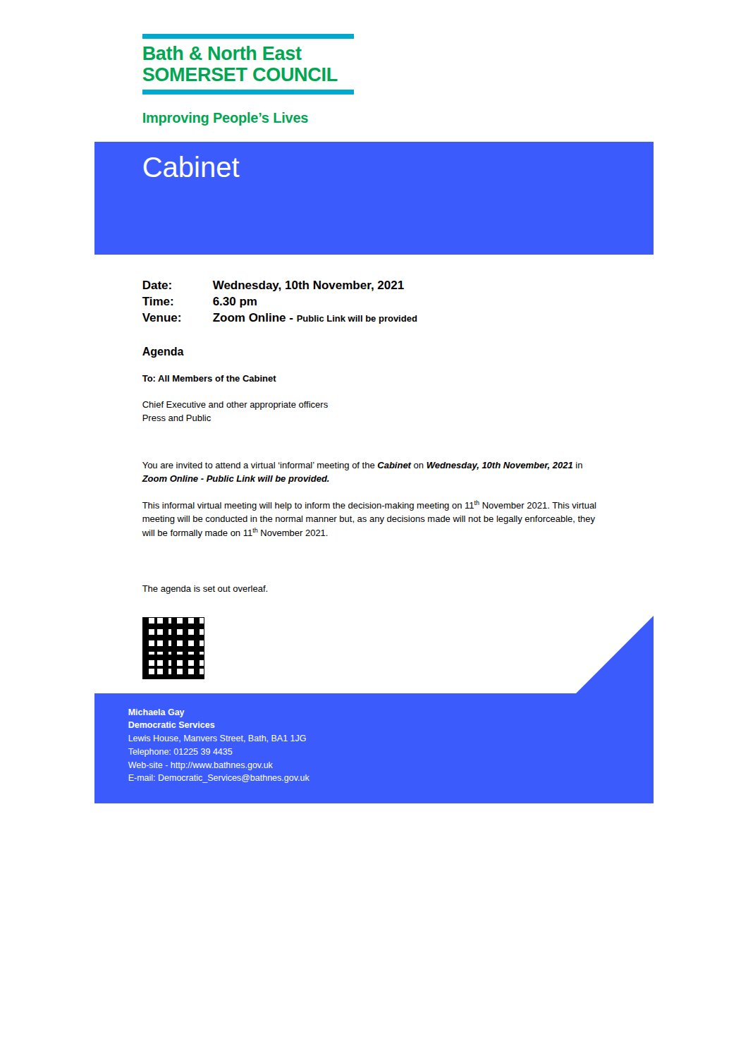Bath & North East
SOMERSET COUNCIL
Improving People’s Lives
Cabinet
| Date: | Wednesday, 10th November, 2021 |
| Time: | 6.30 pm |
| Venue: | Zoom Online - Public Link will be provided |
Agenda
To: All Members of the Cabinet
Chief Executive and other appropriate officers
Press and Public
You are invited to attend a virtual ‘informal’ meeting of the Cabinet on Wednesday, 10th November, 2021 in Zoom Online - Public Link will be provided.
This informal virtual meeting will help to inform the decision-making meeting on 11th November 2021. This virtual meeting will be conducted in the normal manner but, as any decisions made will not be legally enforceable, they will be formally made on 11th November 2021.
The agenda is set out overleaf.
Michaela Gay
Democratic Services
Lewis House, Manvers Street, Bath, BA1 1JG
Telephone: 01225 39 4435
Web-site - http://www.bathnes.gov.uk
E-mail: Democratic_Services@bathnes.gov.uk